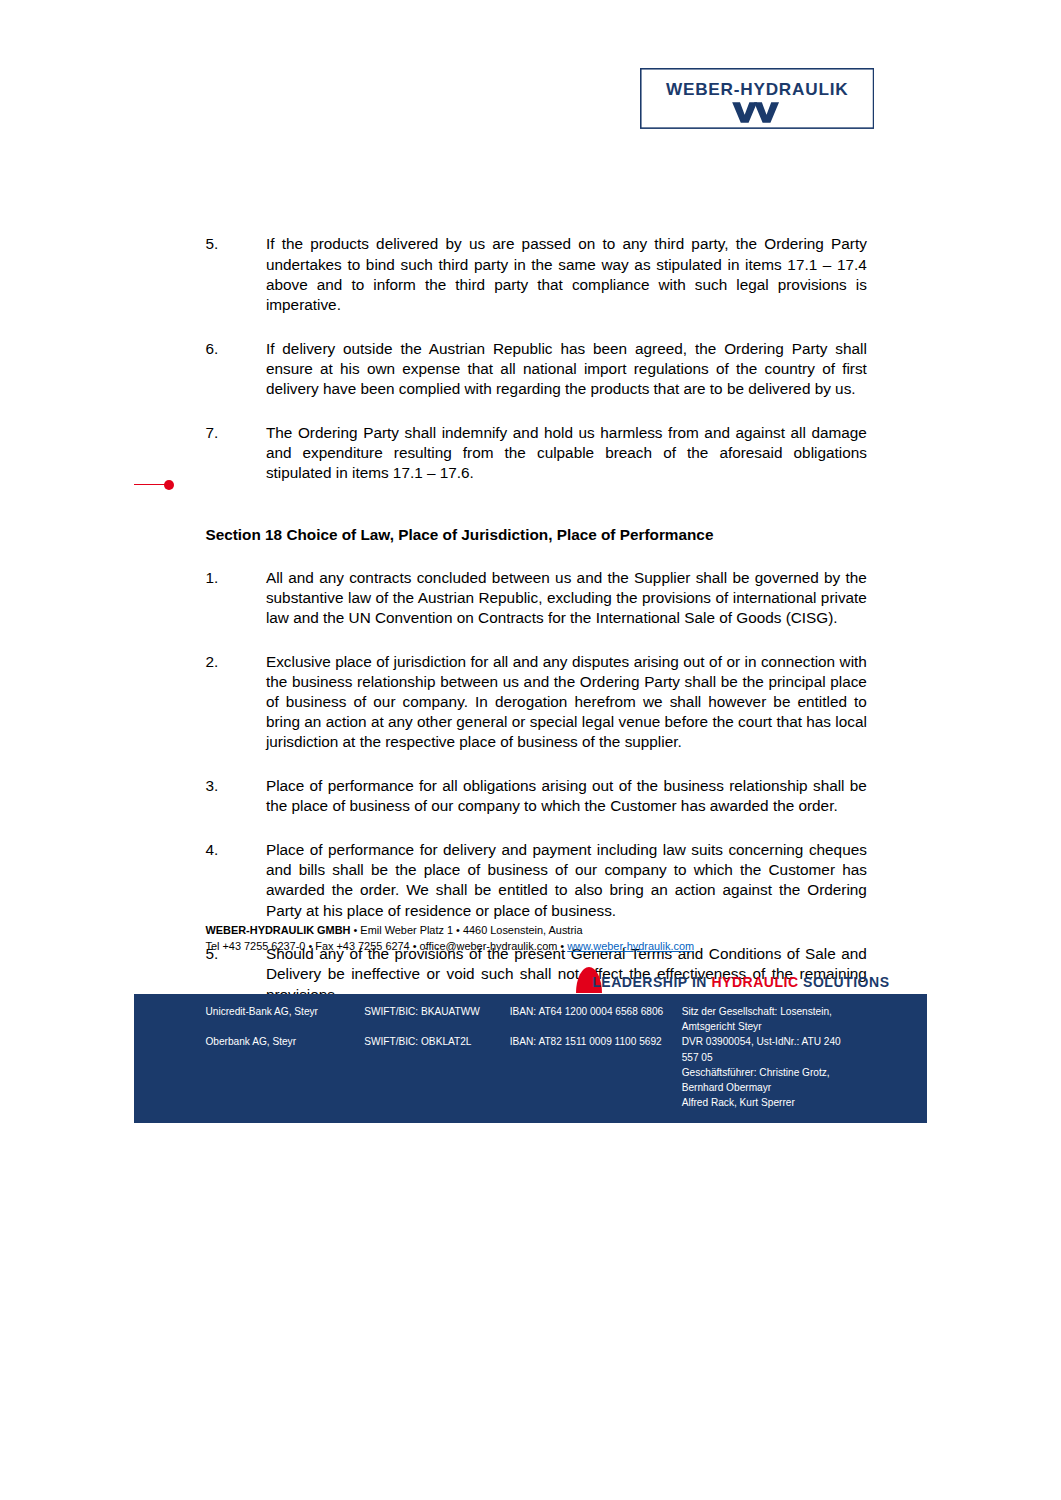WEBER-HYDRAULIK
5. If the products delivered by us are passed on to any third party, the Ordering Party undertakes to bind such third party in the same way as stipulated in items 17.1 – 17.4 above and to inform the third party that compliance with such legal provisions is imperative.
6. If delivery outside the Austrian Republic has been agreed, the Ordering Party shall ensure at his own expense that all national import regulations of the country of first delivery have been complied with regarding the products that are to be delivered by us.
7. The Ordering Party shall indemnify and hold us harmless from and against all damage and expenditure resulting from the culpable breach of the aforesaid obligations stipulated in items 17.1 – 17.6.
Section 18 Choice of Law, Place of Jurisdiction, Place of Performance
1. All and any contracts concluded between us and the Supplier shall be governed by the substantive law of the Austrian Republic, excluding the provisions of international private law and the UN Convention on Contracts for the International Sale of Goods (CISG).
2. Exclusive place of jurisdiction for all and any disputes arising out of or in connection with the business relationship between us and the Ordering Party shall be the principal place of business of our company. In derogation herefrom we shall however be entitled to bring an action at any other general or special legal venue before the court that has local jurisdiction at the respective place of business of the supplier.
3. Place of performance for all obligations arising out of the business relationship shall be the place of business of our company to which the Customer has awarded the order.
4. Place of performance for delivery and payment including law suits concerning cheques and bills shall be the place of business of our company to which the Customer has awarded the order. We shall be entitled to also bring an action against the Ordering Party at his place of residence or place of business.
5. Should any of the provisions of the present General Terms and Conditions of Sale and Delivery be ineffective or void such shall not affect the effectiveness of the remaining provisions.
§ 19 Data privacy
You will find the information obligations according to Art. 13, 14 GDPR and further information on data protection on our website at https://www.weber-hydraulik.com/en/datenschutz/ in paragraph 1.5 Suppliers/Customers.
WEBER-HYDRAULIK GMBH • Emil Weber Platz 1 • 4460 Losenstein, Austria
Tel +43 7255 6237-0 • Fax +43 7255 6274 • office@weber-hydraulik.com • www.weber-hydraulik.com
LEADERSHIP IN HYDRAULIC SOLUTIONS
| Unicredit-Bank AG, Steyr | SWIFT/BIC: BKAUATWW | IBAN: AT64 1200 0004 6568 6806 | Sitz der Gesellschaft: Losenstein, Amtsgericht Steyr |
| Oberbank AG, Steyr | SWIFT/BIC: OBKLAT2L | IBAN: AT82 1511 0009 1100 5692 | DVR 03900054, Ust-IdNr.: ATU 240 557 05 |
| | | | Geschäftsführer: Christine Grotz, Bernhard Obermayr |
| | | | Alfred Rack, Kurt Sperrer |